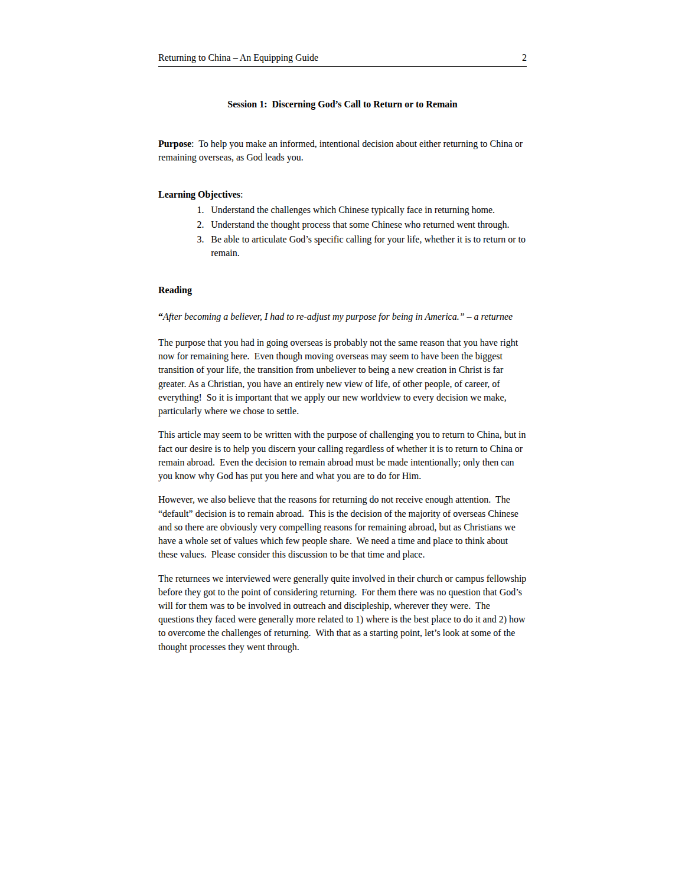Returning to China – An Equipping Guide 2
Session 1: Discerning God’s Call to Return or to Remain
Purpose: To help you make an informed, intentional decision about either returning to China or remaining overseas, as God leads you.
Learning Objectives:
Understand the challenges which Chinese typically face in returning home.
Understand the thought process that some Chinese who returned went through.
Be able to articulate God’s specific calling for your life, whether it is to return or to remain.
Reading
“After becoming a believer, I had to re-adjust my purpose for being in America.” – a returnee
The purpose that you had in going overseas is probably not the same reason that you have right now for remaining here. Even though moving overseas may seem to have been the biggest transition of your life, the transition from unbeliever to being a new creation in Christ is far greater. As a Christian, you have an entirely new view of life, of other people, of career, of everything! So it is important that we apply our new worldview to every decision we make, particularly where we chose to settle.
This article may seem to be written with the purpose of challenging you to return to China, but in fact our desire is to help you discern your calling regardless of whether it is to return to China or remain abroad. Even the decision to remain abroad must be made intentionally; only then can you know why God has put you here and what you are to do for Him.
However, we also believe that the reasons for returning do not receive enough attention. The “default” decision is to remain abroad. This is the decision of the majority of overseas Chinese and so there are obviously very compelling reasons for remaining abroad, but as Christians we have a whole set of values which few people share. We need a time and place to think about these values. Please consider this discussion to be that time and place.
The returnees we interviewed were generally quite involved in their church or campus fellowship before they got to the point of considering returning. For them there was no question that God’s will for them was to be involved in outreach and discipleship, wherever they were. The questions they faced were generally more related to 1) where is the best place to do it and 2) how to overcome the challenges of returning. With that as a starting point, let’s look at some of the thought processes they went through.